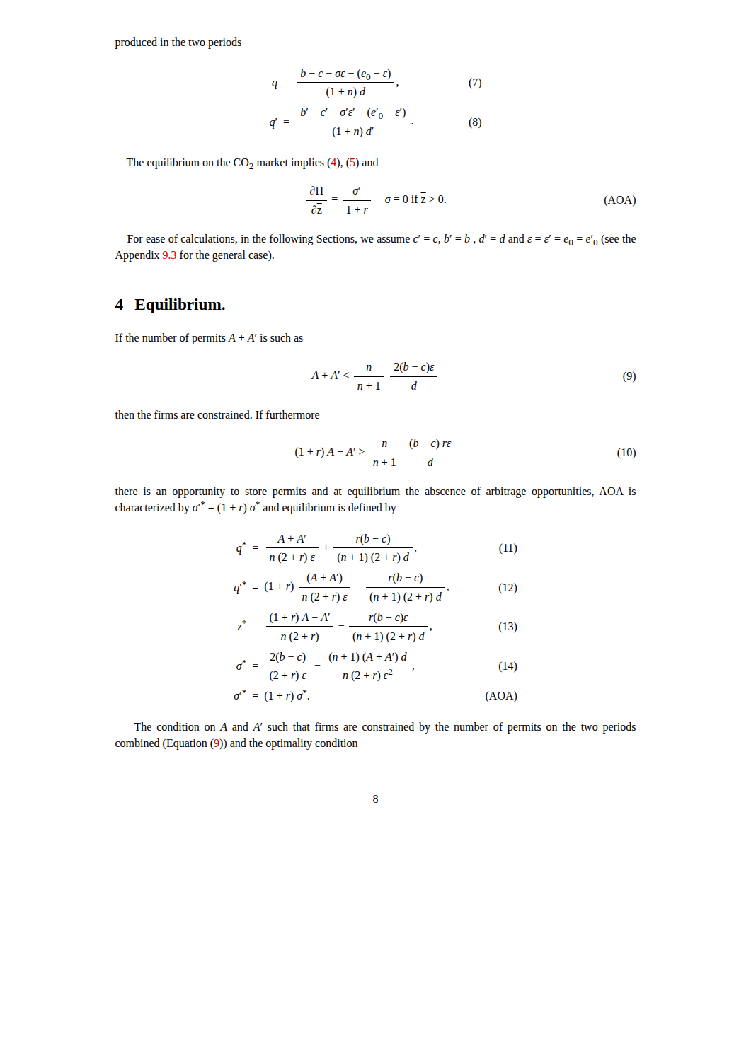produced in the two periods
| q | = | b − c − σε − ( e 0 − ε ) (1 + n ) d , | (7) |
| q ′ | = | b ′ − c ′ − σ ′ ε ′ − ( e ′ 0 − ε ′) (1 + n ) d ′ . | (8) |
The equilibrium on the CO2 market implies (4), (5) and
∂Π ∂z = σ′ 1 + r − σ = 0 if z > 0. (AOA)
For ease of calculations, in the following Sections, we assume c′ = c, b′ = b , d′ = d and ε = ε′ = e0 = e′0 (see the Appendix 9.3 for the general case).
4 Equilibrium.
If the number of permits A + A′ is such as
A + A′ < n n + 1 2(b − c)ε d (9)
then the firms are constrained. If furthermore
(1 + r) A − A′ > n n + 1 (b − c) rε d (10)
there is an opportunity to store permits and at equilibrium the abscence of arbitrage opportunities, AOA is characterized by σ′* = (1 + r) σ* and equilibrium is defined by
| q * | = | A + A ′ n (2 + r ) ε + r ( b − c ) ( n + 1) (2 + r ) d , | (11) |
| q ′ * | = | (1 + r ) ( A + A ′) n (2 + r ) ε − r ( b − c ) ( n + 1) (2 + r ) d , | (12) |
| z * | = | (1 + r ) A − A ′ n (2 + r ) − r ( b − c ) ε ( n + 1) (2 + r ) d , | (13) |
| σ * | = | 2( b − c ) (2 + r ) ε − ( n + 1) ( A + A ′) d n (2 + r ) ε 2 , | (14) |
| σ ′ * | = | (1 + r ) σ * . | (AOA) |
The condition on A and A′ such that firms are constrained by the number of permits on the two periods combined (Equation (9)) and the optimality condition
8